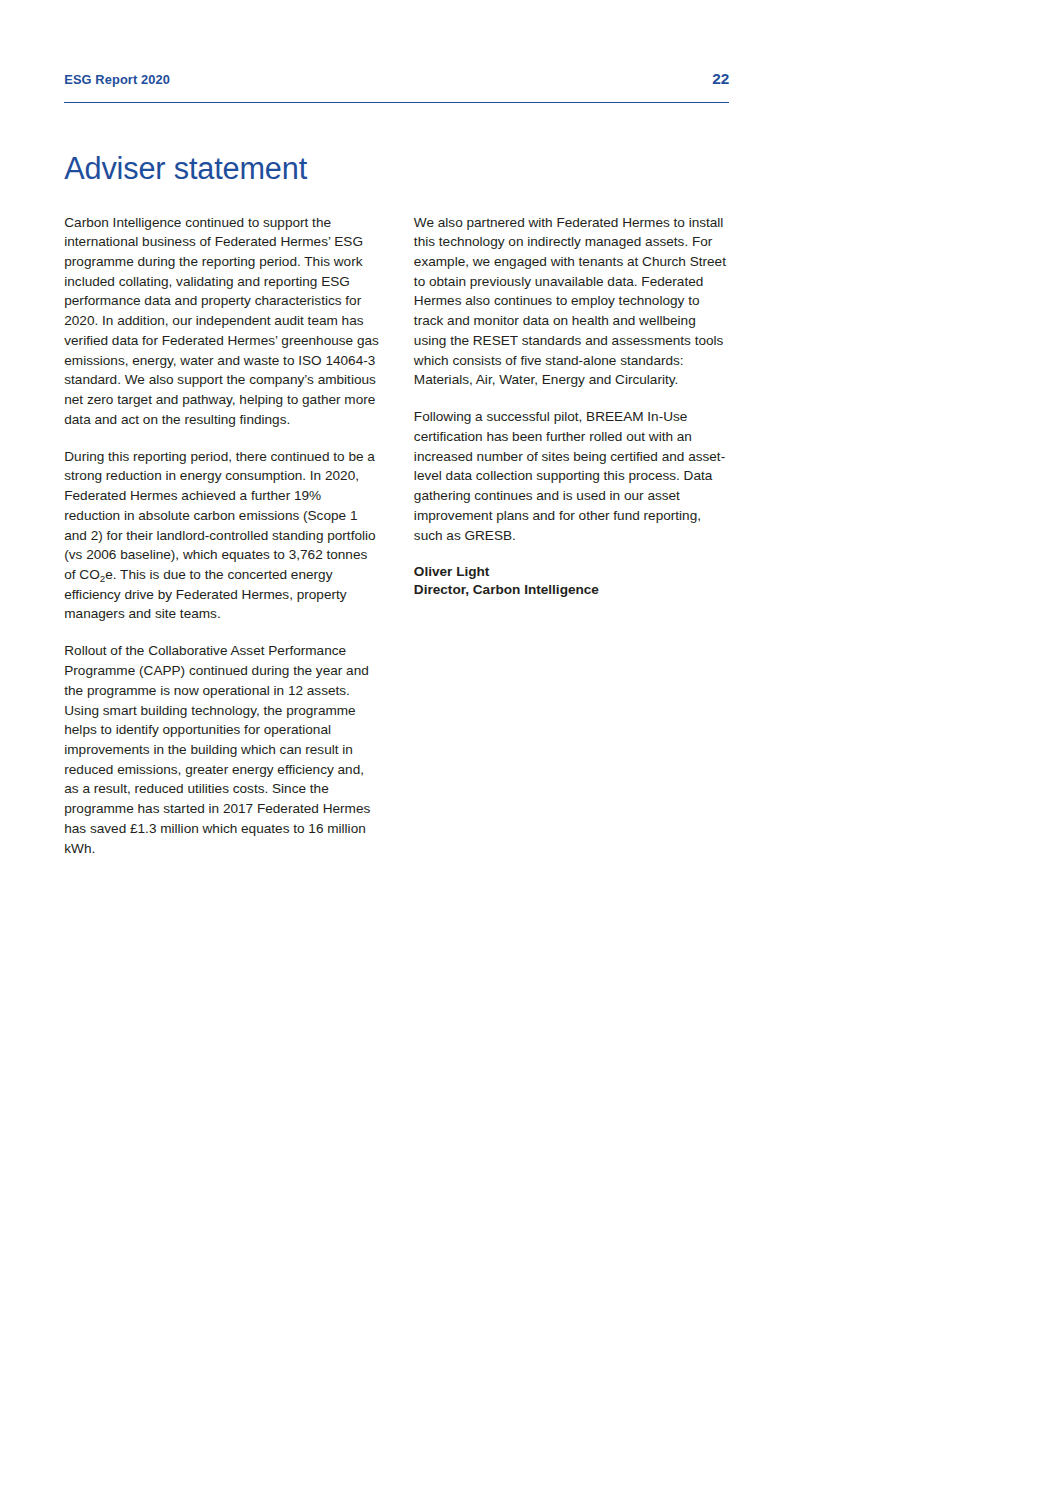ESG Report 2020
22
Adviser statement
Carbon Intelligence continued to support the international business of Federated Hermes’ ESG programme during the reporting period. This work included collating, validating and reporting ESG performance data and property characteristics for 2020. In addition, our independent audit team has verified data for Federated Hermes’ greenhouse gas emissions, energy, water and waste to ISO 14064-3 standard. We also support the company’s ambitious net zero target and pathway, helping to gather more data and act on the resulting findings.
During this reporting period, there continued to be a strong reduction in energy consumption. In 2020, Federated Hermes achieved a further 19% reduction in absolute carbon emissions (Scope 1 and 2) for their landlord-controlled standing portfolio (vs 2006 baseline), which equates to 3,762 tonnes of CO2e. This is due to the concerted energy efficiency drive by Federated Hermes, property managers and site teams.
Rollout of the Collaborative Asset Performance Programme (CAPP) continued during the year and the programme is now operational in 12 assets. Using smart building technology, the programme helps to identify opportunities for operational improvements in the building which can result in reduced emissions, greater energy efficiency and, as a result, reduced utilities costs. Since the programme has started in 2017 Federated Hermes has saved £1.3 million which equates to 16 million kWh.
We also partnered with Federated Hermes to install this technology on indirectly managed assets. For example, we engaged with tenants at Church Street to obtain previously unavailable data. Federated Hermes also continues to employ technology to track and monitor data on health and wellbeing using the RESET standards and assessments tools which consists of five stand-alone standards: Materials, Air, Water, Energy and Circularity.
Following a successful pilot, BREEAM In-Use certification has been further rolled out with an increased number of sites being certified and asset-level data collection supporting this process. Data gathering continues and is used in our asset improvement plans and for other fund reporting, such as GRESB.
Oliver Light
Director, Carbon Intelligence